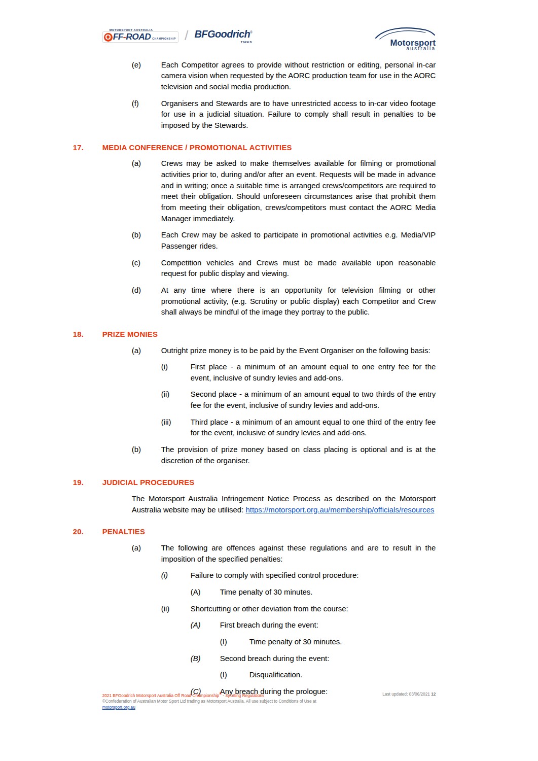MOTORSPORT AUSTRALIA OFF-ROAD CHAMPIONSHIP
/
BFGoodrich®TIRES
Motorsportaustralia
(e) Each Competitor agrees to provide without restriction or editing, personal in-car camera vision when requested by the AORC production team for use in the AORC television and social media production.
(f) Organisers and Stewards are to have unrestricted access to in-car video footage for use in a judicial situation. Failure to comply shall result in penalties to be imposed by the Stewards.
17. MEDIA CONFERENCE / PROMOTIONAL ACTIVITIES
(a) Crews may be asked to make themselves available for filming or promotional activities prior to, during and/or after an event. Requests will be made in advance and in writing; once a suitable time is arranged crews/competitors are required to meet their obligation. Should unforeseen circumstances arise that prohibit them from meeting their obligation, crews/competitors must contact the AORC Media Manager immediately.
(b) Each Crew may be asked to participate in promotional activities e.g. Media/VIP Passenger rides.
(c) Competition vehicles and Crews must be made available upon reasonable request for public display and viewing.
(d) At any time where there is an opportunity for television filming or other promotional activity, (e.g. Scrutiny or public display) each Competitor and Crew shall always be mindful of the image they portray to the public.
18. PRIZE MONIES
(a) Outright prize money is to be paid by the Event Organiser on the following basis:
(i) First place - a minimum of an amount equal to one entry fee for the event, inclusive of sundry levies and add-ons.
(ii) Second place - a minimum of an amount equal to two thirds of the entry fee for the event, inclusive of sundry levies and add-ons.
(iii) Third place - a minimum of an amount equal to one third of the entry fee for the event, inclusive of sundry levies and add-ons.
(b) The provision of prize money based on class placing is optional and is at the discretion of the organiser.
19. JUDICIAL PROCEDURES
The Motorsport Australia Infringement Notice Process as described on the Motorsport Australia website may be utilised: https://motorsport.org.au/membership/officials/resources
20. PENALTIES
(a) The following are offences against these regulations and are to result in the imposition of the specified penalties:
(i) Failure to comply with specified control procedure:
(A) Time penalty of 30 minutes.
(ii) Shortcutting or other deviation from the course:
(A) First breach during the event:
(I) Time penalty of 30 minutes.
(B) Second breach during the event:
(I) Disqualification.
(C) Any breach during the prologue:
2021 BFGoodrich Motorsport Australia Off Road Championship® - Sporting Regulations
©Confederation of Australian Motor Sport Ltd trading as Motorsport Australia. All use subject to Conditions of Use at motorsport.org.au
Last updated: 03/06/2021 12